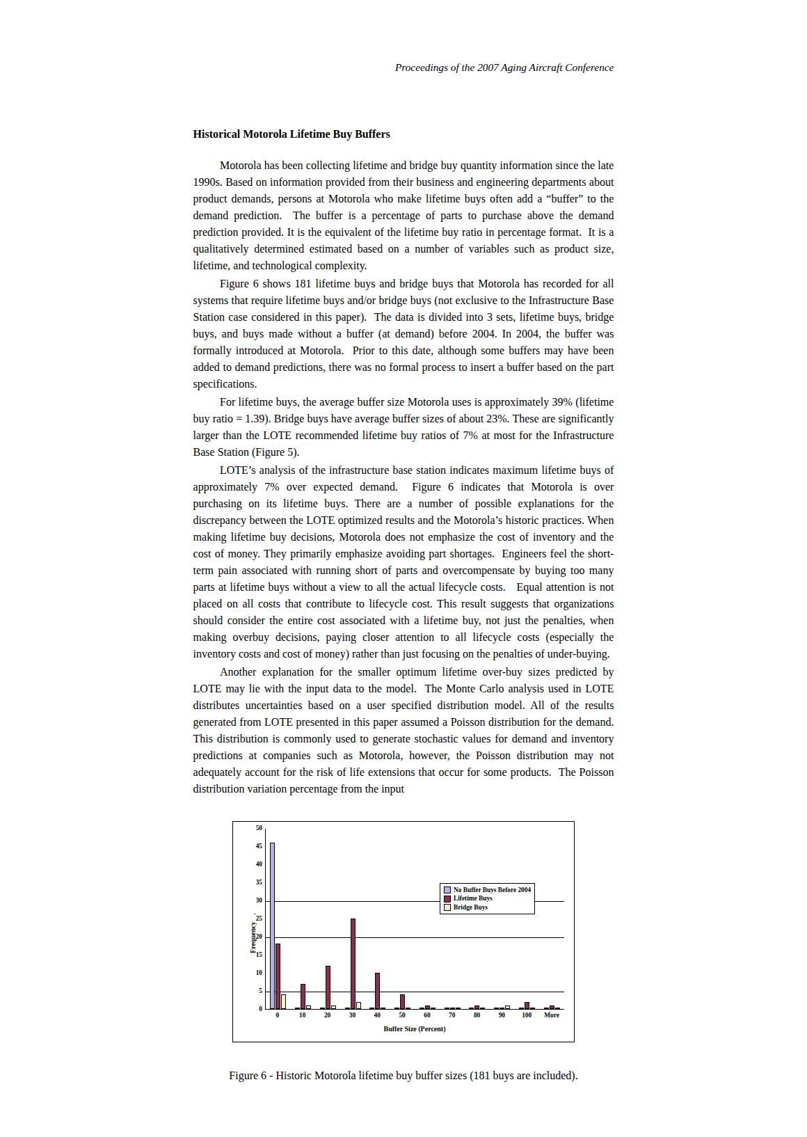Proceedings of the 2007 Aging Aircraft Conference
Historical Motorola Lifetime Buy Buffers
Motorola has been collecting lifetime and bridge buy quantity information since the late 1990s. Based on information provided from their business and engineering departments about product demands, persons at Motorola who make lifetime buys often add a “buffer” to the demand prediction. The buffer is a percentage of parts to purchase above the demand prediction provided. It is the equivalent of the lifetime buy ratio in percentage format. It is a qualitatively determined estimated based on a number of variables such as product size, lifetime, and technological complexity.
Figure 6 shows 181 lifetime buys and bridge buys that Motorola has recorded for all systems that require lifetime buys and/or bridge buys (not exclusive to the Infrastructure Base Station case considered in this paper). The data is divided into 3 sets, lifetime buys, bridge buys, and buys made without a buffer (at demand) before 2004. In 2004, the buffer was formally introduced at Motorola. Prior to this date, although some buffers may have been added to demand predictions, there was no formal process to insert a buffer based on the part specifications.
For lifetime buys, the average buffer size Motorola uses is approximately 39% (lifetime buy ratio = 1.39). Bridge buys have average buffer sizes of about 23%. These are significantly larger than the LOTE recommended lifetime buy ratios of 7% at most for the Infrastructure Base Station (Figure 5).
LOTE’s analysis of the infrastructure base station indicates maximum lifetime buys of approximately 7% over expected demand. Figure 6 indicates that Motorola is over purchasing on its lifetime buys. There are a number of possible explanations for the discrepancy between the LOTE optimized results and the Motorola’s historic practices. When making lifetime buy decisions, Motorola does not emphasize the cost of inventory and the cost of money. They primarily emphasize avoiding part shortages. Engineers feel the short-term pain associated with running short of parts and overcompensate by buying too many parts at lifetime buys without a view to all the actual lifecycle costs. Equal attention is not placed on all costs that contribute to lifecycle cost. This result suggests that organizations should consider the entire cost associated with a lifetime buy, not just the penalties, when making overbuy decisions, paying closer attention to all lifecycle costs (especially the inventory costs and cost of money) rather than just focusing on the penalties of under-buying.
Another explanation for the smaller optimum lifetime over-buy sizes predicted by LOTE may lie with the input data to the model. The Monte Carlo analysis used in LOTE distributes uncertainties based on a user specified distribution model. All of the results generated from LOTE presented in this paper assumed a Poisson distribution for the demand. This distribution is commonly used to generate stochastic values for demand and inventory predictions at companies such as Motorola, however, the Poisson distribution may not adequately account for the risk of life extensions that occur for some products. The Poisson distribution variation percentage from the input
Frequency .
50 45 40 35 30 25 20 15 10 5 0
No Buffer Buys Before 2004
Lifetime Buys
Bridge Buys
0102030405060708090100 More
Buffer Size (Percent)
Figure 6 - Historic Motorola lifetime buy buffer sizes (181 buys are included).